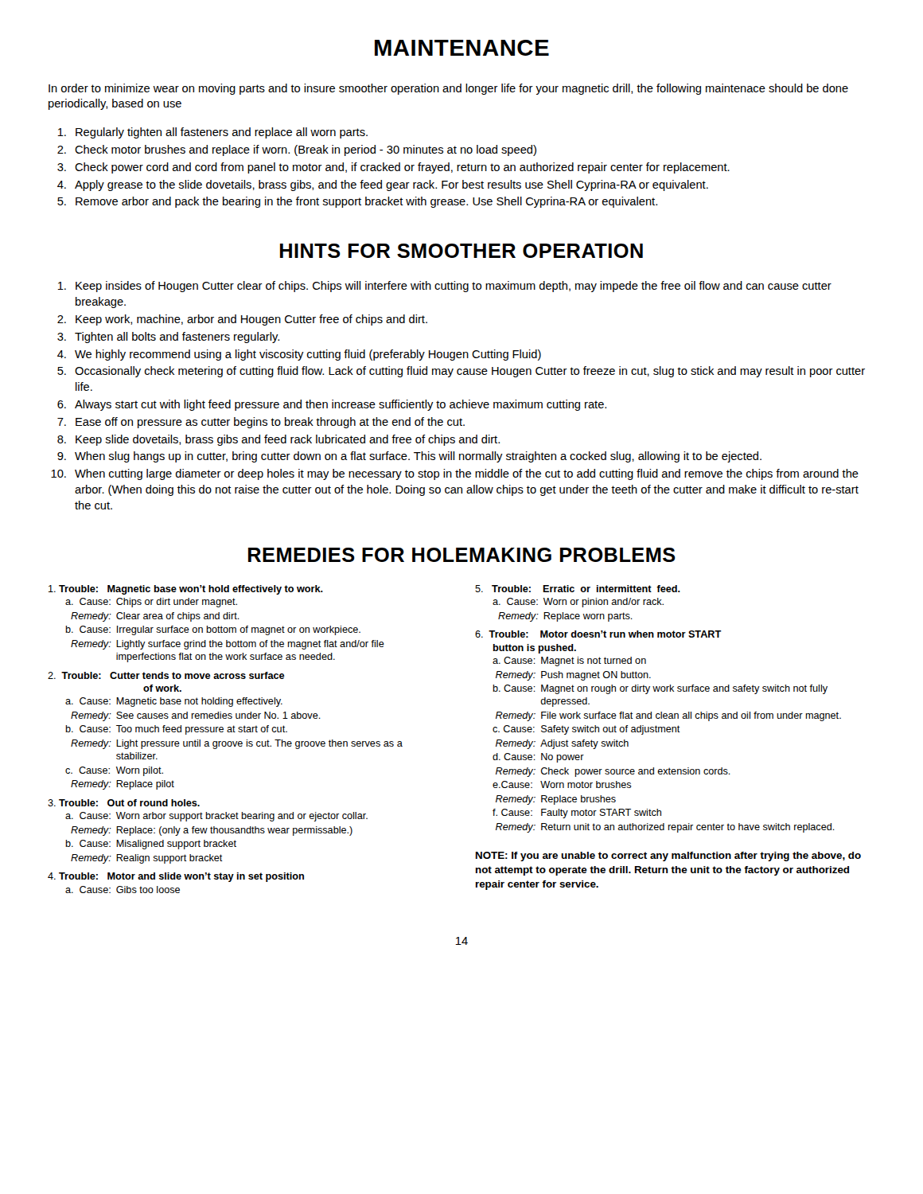MAINTENANCE
In order to minimize wear on moving parts and to insure smoother operation and longer life for your magnetic drill, the following maintenace should be done periodically, based on use
Regularly tighten all fasteners and replace all worn parts.
Check motor brushes and replace if worn. (Break in period - 30 minutes at no load speed)
Check power cord and cord from panel to motor and, if cracked or frayed, return to an authorized repair center for replacement.
Apply grease to the slide dovetails, brass gibs, and the feed gear rack. For best results use Shell Cyprina-RA or equivalent.
Remove arbor and pack the bearing in the front support bracket with grease. Use Shell Cyprina-RA or equivalent.
HINTS FOR SMOOTHER OPERATION
Keep insides of Hougen Cutter clear of chips. Chips will interfere with cutting to maximum depth, may impede the free oil flow and can cause cutter breakage.
Keep work, machine, arbor and Hougen Cutter free of chips and dirt.
Tighten all bolts and fasteners regularly.
We highly recommend using a light viscosity cutting fluid (preferably Hougen Cutting Fluid)
Occasionally check metering of cutting fluid flow. Lack of cutting fluid may cause Hougen Cutter to freeze in cut, slug to stick and may result in poor cutter life.
Always start cut with light feed pressure and then increase sufficiently to achieve maximum cutting rate.
Ease off on pressure as cutter begins to break through at the end of the cut.
Keep slide dovetails, brass gibs and feed rack lubricated and free of chips and dirt.
When slug hangs up in cutter, bring cutter down on a flat surface. This will normally straighten a cocked slug, allowing it to be ejected.
When cutting large diameter or deep holes it may be necessary to stop in the middle of the cut to add cutting fluid and remove the chips from around the arbor. (When doing this do not raise the cutter out of the hole. Doing so can allow chips to get under the teeth of the cutter and make it difficult to re-start the cut.
REMEDIES FOR HOLEMAKING PROBLEMS
1. Trouble: Magnetic base won’t hold effectively to work.
| a. Cause: | Chips or dirt under magnet. |
| Remedy: | Clear area of chips and dirt. |
| b. Cause: | Irregular surface on bottom of magnet or on workpiece. |
| Remedy: | Lightly surface grind the bottom of the magnet flat and/or file imperfections flat on the work surface as needed. |
2. Trouble: Cutter tends to move across surface
of work.
| a. Cause: | Magnetic base not holding effectively. |
| Remedy: | See causes and remedies under No. 1 above. |
| b. Cause: | Too much feed pressure at start of cut. |
| Remedy: | Light pressure until a groove is cut. The groove then serves as a stabilizer. |
| c. Cause: | Worn pilot. |
| Remedy: | Replace pilot |
3. Trouble: Out of round holes.
| a. Cause: | Worn arbor support bracket bearing and or ejector collar. |
| Remedy: | Replace: (only a few thousandths wear permissable.) |
| b. Cause: | Misaligned support bracket |
| Remedy: | Realign support bracket |
4. Trouble: Motor and slide won’t stay in set position
| a. Cause: | Gibs too loose |
5. Trouble: Erratic or intermittent feed.
| a. Cause: | Worn or pinion and/or rack. |
| Remedy: | Replace worn parts. |
6. Trouble: Motor doesn’t run when motor START
button is pushed.
| a. Cause: | Magnet is not turned on |
| Remedy: | Push magnet ON button. |
| b. Cause: | Magnet on rough or dirty work surface and safety switch not fully depressed. |
| Remedy: | File work surface flat and clean all chips and oil from under magnet. |
| c. Cause: | Safety switch out of adjustment |
| Remedy: | Adjust safety switch |
| d. Cause: | No power |
| Remedy: | Check power source and extension cords. |
| e.Cause: | Worn motor brushes |
| Remedy: | Replace brushes |
| f. Cause: | Faulty motor START switch |
| Remedy: | Return unit to an authorized repair center to have switch replaced. |
NOTE: If you are unable to correct any malfunction after trying the above, do not attempt to operate the drill. Return the unit to the factory or authorized repair center for service.
14